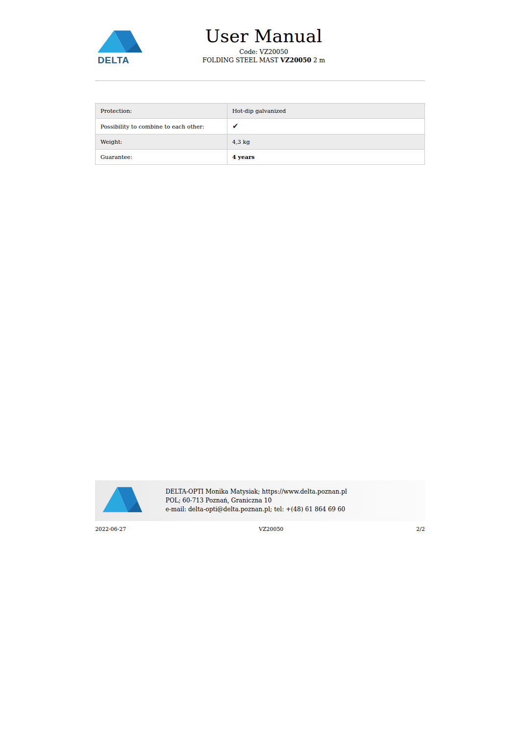DELTA
User Manual
Code: VZ20050
FOLDING STEEL MAST VZ20050 2 m
| Protection: | Hot-dip galvanized |
| Possibility to combine to each other: | ✔ |
| Weight: | 4,3 kg |
| Guarantee: | 4 years |
DELTA-OPTI Monika Matysiak; https://www.delta.poznan.pl
POL; 60-713 Poznań, Graniczna 10
e-mail: delta-opti@delta.poznan.pl; tel: +(48) 61 864 69 60
2022-06-27
VZ20050
2/2